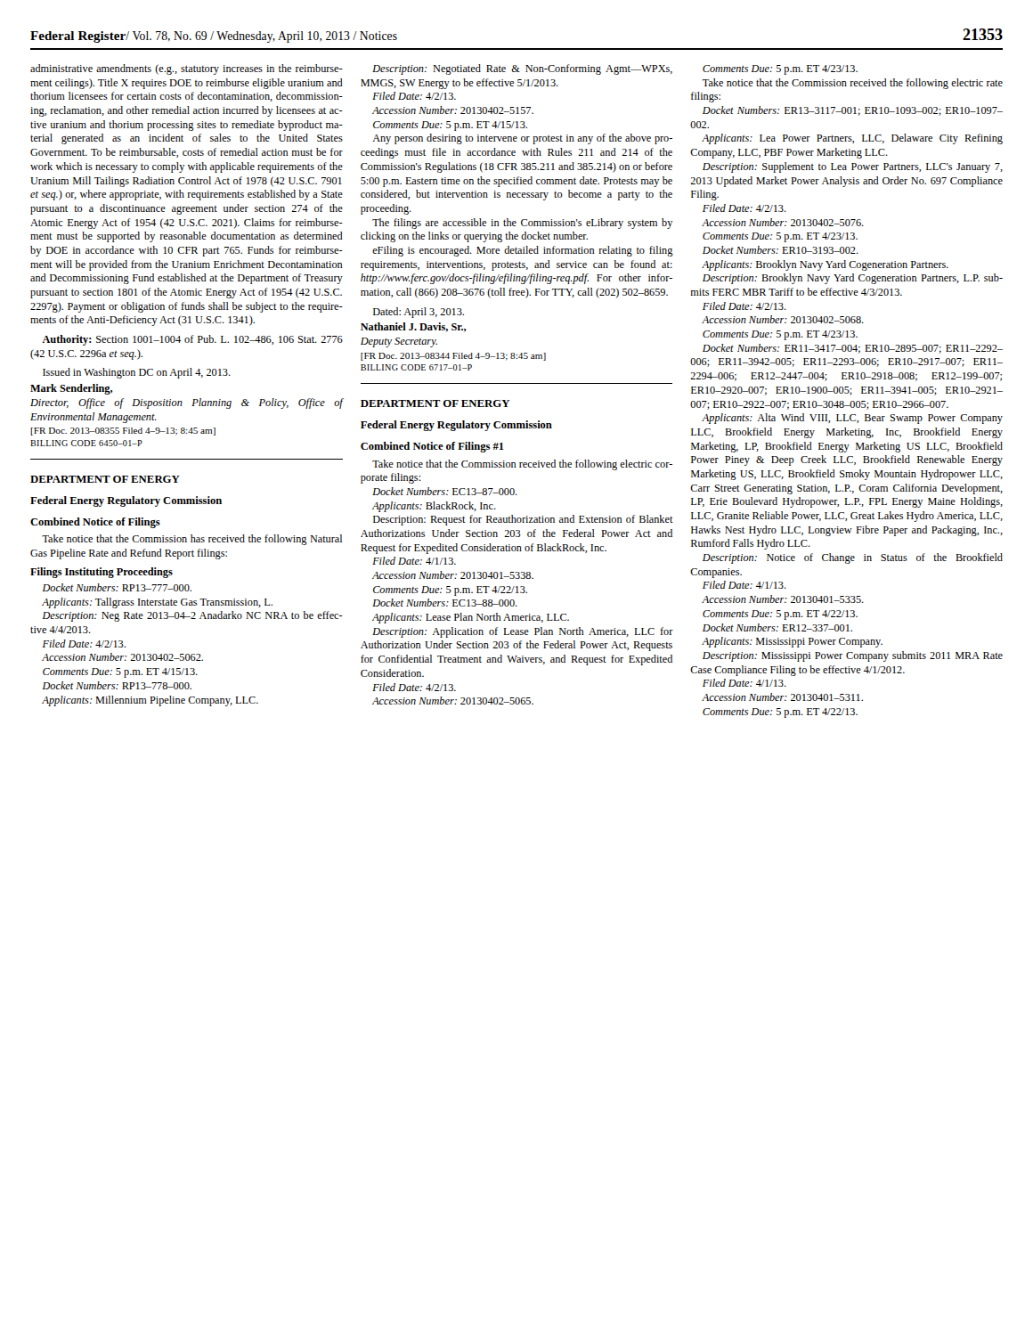Federal Register/ Vol. 78, No. 69 / Wednesday, April 10, 2013 / Notices
21353
administrative amendments (e.g., statutory increases in the reimbursement ceilings). Title X requires DOE to reimburse eligible uranium and thorium licensees for certain costs of decontamination, decommissioning, reclamation, and other remedial action incurred by licensees at active uranium and thorium processing sites to remediate byproduct material generated as an incident of sales to the United States Government. To be reimbursable, costs of remedial action must be for work which is necessary to comply with applicable requirements of the Uranium Mill Tailings Radiation Control Act of 1978 (42 U.S.C. 7901 et seq.) or, where appropriate, with requirements established by a State pursuant to a discontinuance agreement under section 274 of the Atomic Energy Act of 1954 (42 U.S.C. 2021). Claims for reimbursement must be supported by reasonable documentation as determined by DOE in accordance with 10 CFR part 765. Funds for reimbursement will be provided from the Uranium Enrichment Decontamination and Decommissioning Fund established at the Department of Treasury pursuant to section 1801 of the Atomic Energy Act of 1954 (42 U.S.C. 2297g). Payment or obligation of funds shall be subject to the requirements of the Anti-Deficiency Act (31 U.S.C. 1341).
Authority: Section 1001–1004 of Pub. L. 102–486, 106 Stat. 2776 (42 U.S.C. 2296a et seq.).
Issued in Washington DC on April 4, 2013.
Mark Senderling,
Director, Office of Disposition Planning & Policy, Office of Environmental Management.
[FR Doc. 2013–08355 Filed 4–9–13; 8:45 am]
BILLING CODE 6450–01–P
DEPARTMENT OF ENERGY
Federal Energy Regulatory Commission
Combined Notice of Filings
Take notice that the Commission has received the following Natural Gas Pipeline Rate and Refund Report filings:
Filings Instituting Proceedings
Docket Numbers: RP13–777–000.
Applicants: Tallgrass Interstate Gas Transmission, L.
Description: Neg Rate 2013–04–2 Anadarko NC NRA to be effective 4/4/2013.
Filed Date: 4/2/13.
Accession Number: 20130402–5062.
Comments Due: 5 p.m. ET 4/15/13.
Docket Numbers: RP13–778–000.
Applicants: Millennium Pipeline Company, LLC.
Description: Negotiated Rate & Non-Conforming Agmt—WPXs, MMGS, SW Energy to be effective 5/1/2013.
Filed Date: 4/2/13.
Accession Number: 20130402–5157.
Comments Due: 5 p.m. ET 4/15/13.
Any person desiring to intervene or protest in any of the above proceedings must file in accordance with Rules 211 and 214 of the Commission's Regulations (18 CFR 385.211 and 385.214) on or before 5:00 p.m. Eastern time on the specified comment date. Protests may be considered, but intervention is necessary to become a party to the proceeding.
The filings are accessible in the Commission's eLibrary system by clicking on the links or querying the docket number.
eFiling is encouraged. More detailed information relating to filing requirements, interventions, protests, and service can be found at: http://www.ferc.gov/docs-filing/efiling/filing-req.pdf. For other information, call (866) 208–3676 (toll free). For TTY, call (202) 502–8659.
Dated: April 3, 2013.
Nathaniel J. Davis, Sr.,
Deputy Secretary.
[FR Doc. 2013–08344 Filed 4–9–13; 8:45 am]
BILLING CODE 6717–01–P
DEPARTMENT OF ENERGY
Federal Energy Regulatory Commission
Combined Notice of Filings #1
Take notice that the Commission received the following electric corporate filings:
Docket Numbers: EC13–87–000.
Applicants: BlackRock, Inc.
Description: Request for Reauthorization and Extension of Blanket Authorizations Under Section 203 of the Federal Power Act and Request for Expedited Consideration of BlackRock, Inc.
Filed Date: 4/1/13.
Accession Number: 20130401–5338.
Comments Due: 5 p.m. ET 4/22/13.
Docket Numbers: EC13–88–000.
Applicants: Lease Plan North America, LLC.
Description: Application of Lease Plan North America, LLC for Authorization Under Section 203 of the Federal Power Act, Requests for Confidential Treatment and Waivers, and Request for Expedited Consideration.
Filed Date: 4/2/13.
Accession Number: 20130402–5065.
Comments Due: 5 p.m. ET 4/23/13.
Take notice that the Commission received the following electric rate filings:
Docket Numbers: ER13–3117–001; ER10–1093–002; ER10–1097–002.
Applicants: Lea Power Partners, LLC, Delaware City Refining Company, LLC, PBF Power Marketing LLC.
Description: Supplement to Lea Power Partners, LLC's January 7, 2013 Updated Market Power Analysis and Order No. 697 Compliance Filing.
Filed Date: 4/2/13.
Accession Number: 20130402–5076.
Comments Due: 5 p.m. ET 4/23/13.
Docket Numbers: ER10–3193–002.
Applicants: Brooklyn Navy Yard Cogeneration Partners.
Description: Brooklyn Navy Yard Cogeneration Partners, L.P. submits FERC MBR Tariff to be effective 4/3/2013.
Filed Date: 4/2/13.
Accession Number: 20130402–5068.
Comments Due: 5 p.m. ET 4/23/13.
Docket Numbers: ER11–3417–004; ER10–2895–007; ER11–2292–006; ER11–3942–005; ER11–2293–006; ER10–2917–007; ER11–2294–006; ER12–2447–004; ER10–2918–008; ER12–199–007; ER10–2920–007; ER10–1900–005; ER11–3941–005; ER10–2921–007; ER10–2922–007; ER10–3048–005; ER10–2966–007.
Applicants: Alta Wind VIII, LLC, Bear Swamp Power Company LLC, Brookfield Energy Marketing, Inc, Brookfield Energy Marketing, LP, Brookfield Energy Marketing US LLC, Brookfield Power Piney & Deep Creek LLC, Brookfield Renewable Energy Marketing US, LLC, Brookfield Smoky Mountain Hydropower LLC, Carr Street Generating Station, L.P., Coram California Development, LP, Erie Boulevard Hydropower, L.P., FPL Energy Maine Holdings, LLC, Granite Reliable Power, LLC, Great Lakes Hydro America, LLC, Hawks Nest Hydro LLC, Longview Fibre Paper and Packaging, Inc., Rumford Falls Hydro LLC.
Description: Notice of Change in Status of the Brookfield Companies.
Filed Date: 4/1/13.
Accession Number: 20130401–5335.
Comments Due: 5 p.m. ET 4/22/13.
Docket Numbers: ER12–337–001.
Applicants: Mississippi Power Company.
Description: Mississippi Power Company submits 2011 MRA Rate Case Compliance Filing to be effective 4/1/2012.
Filed Date: 4/1/13.
Accession Number: 20130401–5311.
Comments Due: 5 p.m. ET 4/22/13.